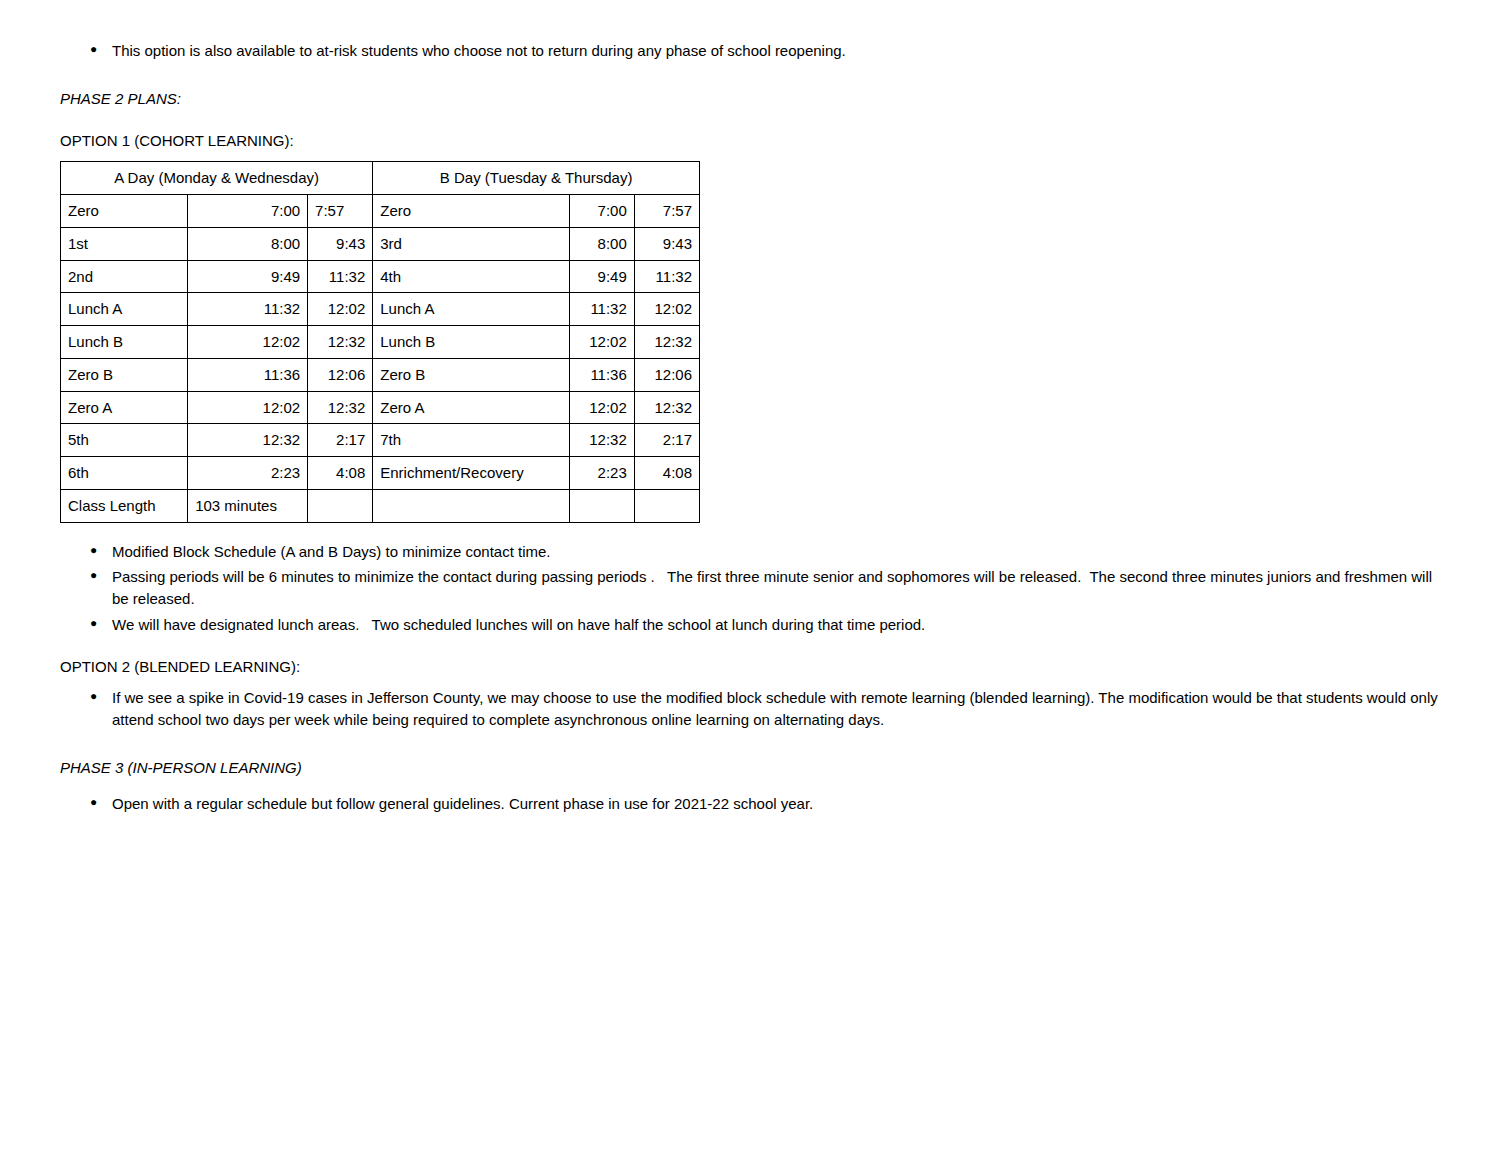This option is also available to at-risk students who choose not to return during any phase of school reopening.
PHASE 2 PLANS:
OPTION 1 (COHORT LEARNING):
| A Day (Monday & Wednesday) | B Day (Tuesday & Thursday) |
| --- | --- |
| Zero | 7:00 | 7:57 | Zero | 7:00 | 7:57 |
| 1st | 8:00 | 9:43 | 3rd | 8:00 | 9:43 |
| 2nd | 9:49 | 11:32 | 4th | 9:49 | 11:32 |
| Lunch A | 11:32 | 12:02 | Lunch A | 11:32 | 12:02 |
| Lunch B | 12:02 | 12:32 | Lunch B | 12:02 | 12:32 |
| Zero B | 11:36 | 12:06 | Zero B | 11:36 | 12:06 |
| Zero A | 12:02 | 12:32 | Zero A | 12:02 | 12:32 |
| 5th | 12:32 | 2:17 | 7th | 12:32 | 2:17 |
| 6th | 2:23 | 4:08 | Enrichment/Recovery | 2:23 | 4:08 |
| Class Length | 103 minutes | | | | |
Modified Block Schedule (A and B Days) to minimize contact time.
Passing periods will be 6 minutes to minimize the contact during passing periods . The first three minute senior and sophomores will be released. The second three minutes juniors and freshmen will be released.
We will have designated lunch areas. Two scheduled lunches will on have half the school at lunch during that time period.
OPTION 2 (BLENDED LEARNING):
If we see a spike in Covid-19 cases in Jefferson County, we may choose to use the modified block schedule with remote learning (blended learning). The modification would be that students would only attend school two days per week while being required to complete asynchronous online learning on alternating days.
PHASE 3 (IN-PERSON LEARNING)
Open with a regular schedule but follow general guidelines. Current phase in use for 2021-22 school year.